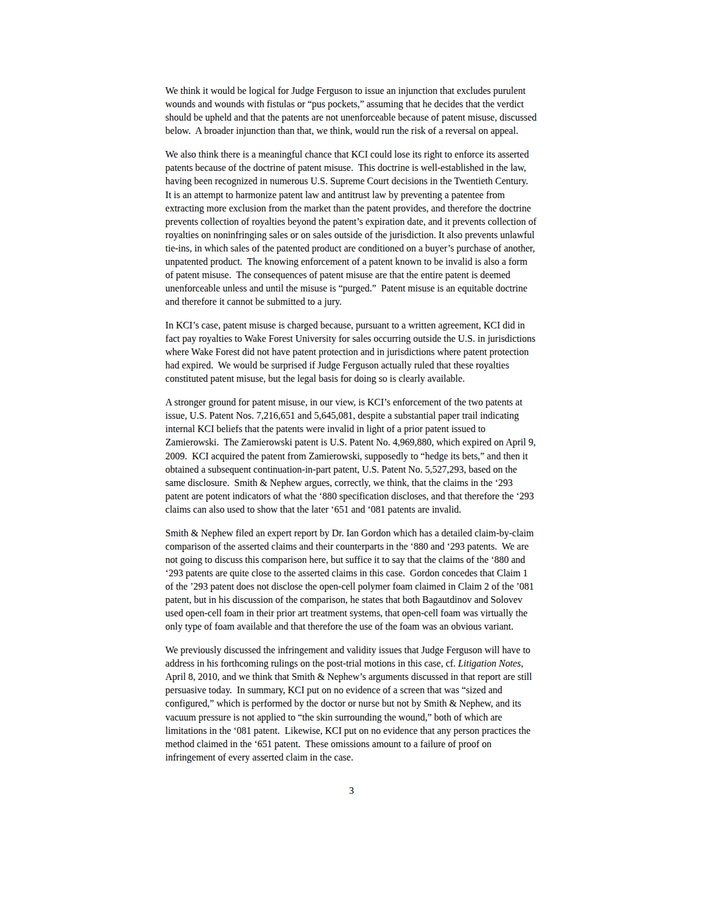We think it would be logical for Judge Ferguson to issue an injunction that excludes purulent wounds and wounds with fistulas or “pus pockets,” assuming that he decides that the verdict should be upheld and that the patents are not unenforceable because of patent misuse, discussed below. A broader injunction than that, we think, would run the risk of a reversal on appeal.
We also think there is a meaningful chance that KCI could lose its right to enforce its asserted patents because of the doctrine of patent misuse. This doctrine is well-established in the law, having been recognized in numerous U.S. Supreme Court decisions in the Twentieth Century. It is an attempt to harmonize patent law and antitrust law by preventing a patentee from extracting more exclusion from the market than the patent provides, and therefore the doctrine prevents collection of royalties beyond the patent’s expiration date, and it prevents collection of royalties on noninfringing sales or on sales outside of the jurisdiction. It also prevents unlawful tie-ins, in which sales of the patented product are conditioned on a buyer’s purchase of another, unpatented product. The knowing enforcement of a patent known to be invalid is also a form of patent misuse. The consequences of patent misuse are that the entire patent is deemed unenforceable unless and until the misuse is “purged.” Patent misuse is an equitable doctrine and therefore it cannot be submitted to a jury.
In KCI’s case, patent misuse is charged because, pursuant to a written agreement, KCI did in fact pay royalties to Wake Forest University for sales occurring outside the U.S. in jurisdictions where Wake Forest did not have patent protection and in jurisdictions where patent protection had expired. We would be surprised if Judge Ferguson actually ruled that these royalties constituted patent misuse, but the legal basis for doing so is clearly available.
A stronger ground for patent misuse, in our view, is KCI’s enforcement of the two patents at issue, U.S. Patent Nos. 7,216,651 and 5,645,081, despite a substantial paper trail indicating internal KCI beliefs that the patents were invalid in light of a prior patent issued to Zamierowski. The Zamierowski patent is U.S. Patent No. 4,969,880, which expired on April 9, 2009. KCI acquired the patent from Zamierowski, supposedly to “hedge its bets,” and then it obtained a subsequent continuation-in-part patent, U.S. Patent No. 5,527,293, based on the same disclosure. Smith & Nephew argues, correctly, we think, that the claims in the ‘293 patent are potent indicators of what the ‘880 specification discloses, and that therefore the ‘293 claims can also used to show that the later ‘651 and ‘081 patents are invalid.
Smith & Nephew filed an expert report by Dr. Ian Gordon which has a detailed claim-by-claim comparison of the asserted claims and their counterparts in the ‘880 and ‘293 patents. We are not going to discuss this comparison here, but suffice it to say that the claims of the ‘880 and ‘293 patents are quite close to the asserted claims in this case. Gordon concedes that Claim 1 of the ’293 patent does not disclose the open-cell polymer foam claimed in Claim 2 of the ’081 patent, but in his discussion of the comparison, he states that both Bagautdinov and Solovev used open-cell foam in their prior art treatment systems, that open-cell foam was virtually the only type of foam available and that therefore the use of the foam was an obvious variant.
We previously discussed the infringement and validity issues that Judge Ferguson will have to address in his forthcoming rulings on the post-trial motions in this case, cf. Litigation Notes, April 8, 2010, and we think that Smith & Nephew’s arguments discussed in that report are still persuasive today. In summary, KCI put on no evidence of a screen that was “sized and configured,” which is performed by the doctor or nurse but not by Smith & Nephew, and its vacuum pressure is not applied to “the skin surrounding the wound,” both of which are limitations in the ‘081 patent. Likewise, KCI put on no evidence that any person practices the method claimed in the ‘651 patent. These omissions amount to a failure of proof on infringement of every asserted claim in the case.
3